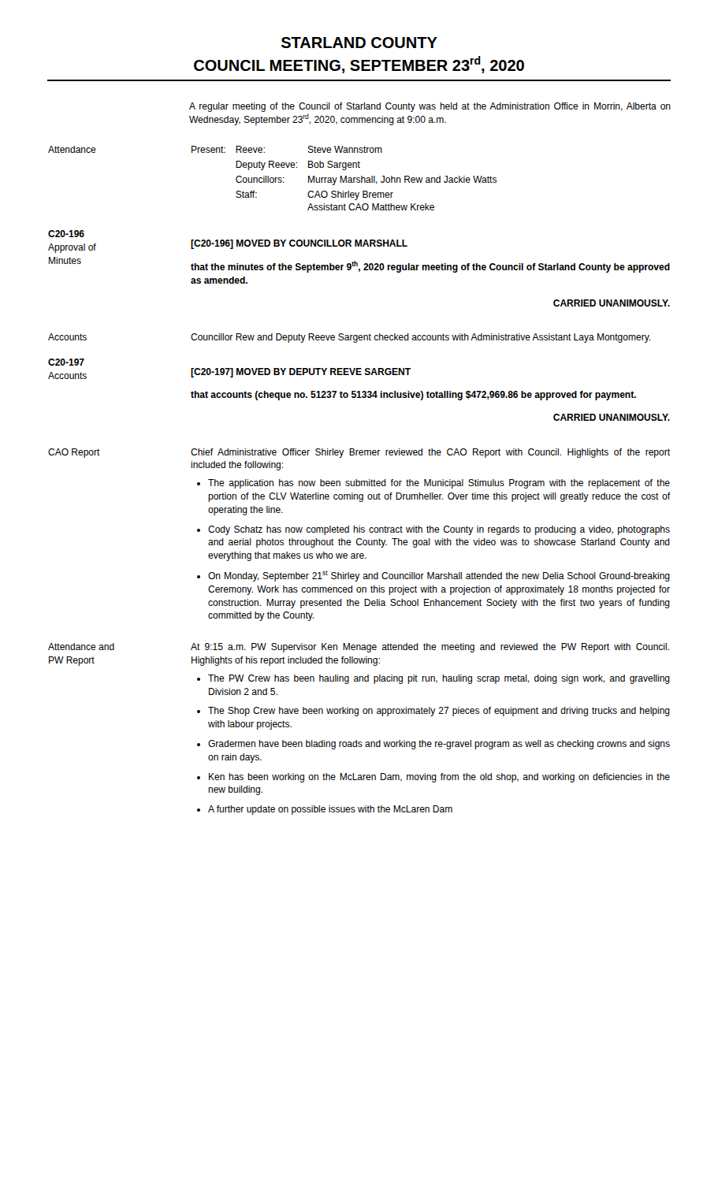STARLAND COUNTY
COUNCIL MEETING, SEPTEMBER 23rd, 2020
A regular meeting of the Council of Starland County was held at the Administration Office in Morrin, Alberta on Wednesday, September 23rd, 2020, commencing at 9:00 a.m.
| Attendance | / Present: / Reeve: / Steve Wannstrom / / / Deputy Reeve: / Bob Sargent / / / Councillors: / Murray Marshall, John Rew and Jackie Watts / / / Staff: / CAO Shirley Bremer Assistant CAO Matthew Kreke / |
| C20-196 Approval of Minutes | [C20-196] MOVED BY COUNCILLOR MARSHALL that the minutes of the September 9 th , 2020 regular meeting of the Council of Starland County be approved as amended. CARRIED UNANIMOUSLY. |
| Accounts | Councillor Rew and Deputy Reeve Sargent checked accounts with Administrative Assistant Laya Montgomery. |
| C20-197 Accounts | [C20-197] MOVED BY DEPUTY REEVE SARGENT that accounts (cheque no. 51237 to 51334 inclusive) totalling $472,969.86 be approved for payment. CARRIED UNANIMOUSLY. |
| CAO Report | Chief Administrative Officer Shirley Bremer reviewed the CAO Report with Council. Highlights of the report included the following: The application has now been submitted for the Municipal Stimulus Program with the replacement of the portion of the CLV Waterline coming out of Drumheller. Over time this project will greatly reduce the cost of operating the line. Cody Schatz has now completed his contract with the County in regards to producing a video, photographs and aerial photos throughout the County. The goal with the video was to showcase Starland County and everything that makes us who we are. On Monday, September 21 st Shirley and Councillor Marshall attended the new Delia School Ground-breaking Ceremony. Work has commenced on this project with a projection of approximately 18 months projected for construction. Murray presented the Delia School Enhancement Society with the first two years of funding committed by the County. |
| Attendance and PW Report | At 9:15 a.m. PW Supervisor Ken Menage attended the meeting and reviewed the PW Report with Council. Highlights of his report included the following: The PW Crew has been hauling and placing pit run, hauling scrap metal, doing sign work, and gravelling Division 2 and 5. The Shop Crew have been working on approximately 27 pieces of equipment and driving trucks and helping with labour projects. Gradermen have been blading roads and working the re-gravel program as well as checking crowns and signs on rain days. Ken has been working on the McLaren Dam, moving from the old shop, and working on deficiencies in the new building. A further update on possible issues with the McLaren Dam |